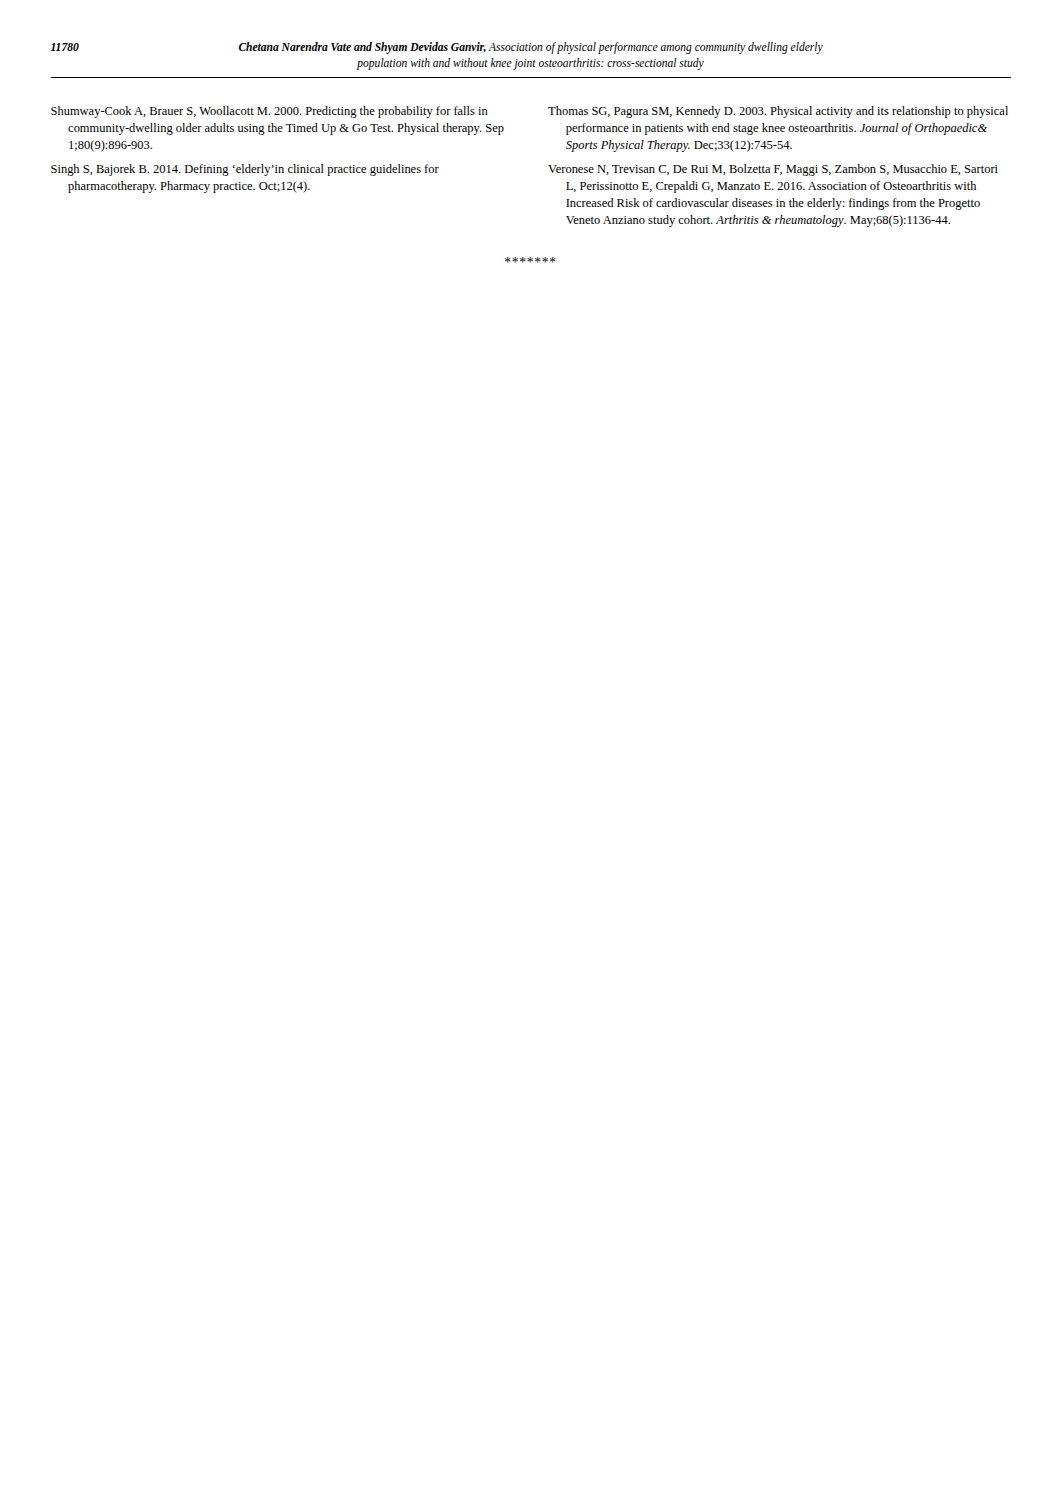11780 Chetana Narendra Vate and Shyam Devidas Ganvir, Association of physical performance among community dwelling elderly
population with and without knee joint osteoarthritis: cross-sectional study
Shumway-Cook A, Brauer S, Woollacott M. 2000. Predicting the probability for falls in community-dwelling older adults using the Timed Up & Go Test. Physical therapy. Sep 1;80(9):896-903.
Singh S, Bajorek B. 2014. Defining ‘elderly’in clinical practice guidelines for pharmacotherapy. Pharmacy practice. Oct;12(4).
Thomas SG, Pagura SM, Kennedy D. 2003. Physical activity and its relationship to physical performance in patients with end stage knee osteoarthritis. Journal of Orthopaedic& Sports Physical Therapy. Dec;33(12):745-54.
Veronese N, Trevisan C, De Rui M, Bolzetta F, Maggi S, Zambon S, Musacchio E, Sartori L, Perissinotto E, Crepaldi G, Manzato E. 2016. Association of Osteoarthritis with Increased Risk of cardiovascular diseases in the elderly: findings from the Progetto Veneto Anziano study cohort. Arthritis & rheumatology. May;68(5):1136-44.
*******